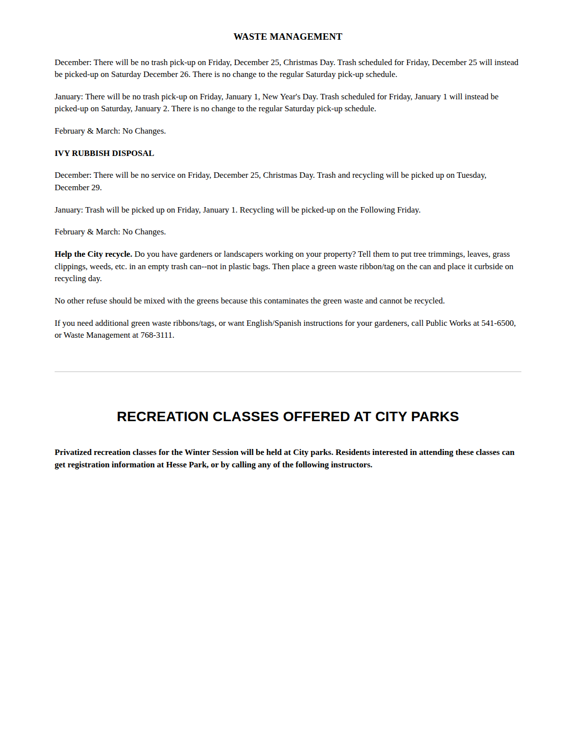WASTE MANAGEMENT
December: There will be no trash pick-up on Friday, December 25, Christmas Day. Trash scheduled for Friday, December 25 will instead be picked-up on Saturday December 26. There is no change to the regular Saturday pick-up schedule.
January: There will be no trash pick-up on Friday, January 1, New Year's Day. Trash scheduled for Friday, January 1 will instead be picked-up on Saturday, January 2. There is no change to the regular Saturday pick-up schedule.
February & March: No Changes.
IVY RUBBISH DISPOSAL
December: There will be no service on Friday, December 25, Christmas Day. Trash and recycling will be picked up on Tuesday, December 29.
January: Trash will be picked up on Friday, January 1. Recycling will be picked-up on the Following Friday.
February & March: No Changes.
Help the City recycle. Do you have gardeners or landscapers working on your property? Tell them to put tree trimmings, leaves, grass clippings, weeds, etc. in an empty trash can--not in plastic bags. Then place a green waste ribbon/tag on the can and place it curbside on recycling day.
No other refuse should be mixed with the greens because this contaminates the green waste and cannot be recycled.
If you need additional green waste ribbons/tags, or want English/Spanish instructions for your gardeners, call Public Works at 541-6500, or Waste Management at 768-3111.
RECREATION CLASSES OFFERED AT CITY PARKS
Privatized recreation classes for the Winter Session will be held at City parks. Residents interested in attending these classes can get registration information at Hesse Park, or by calling any of the following instructors.